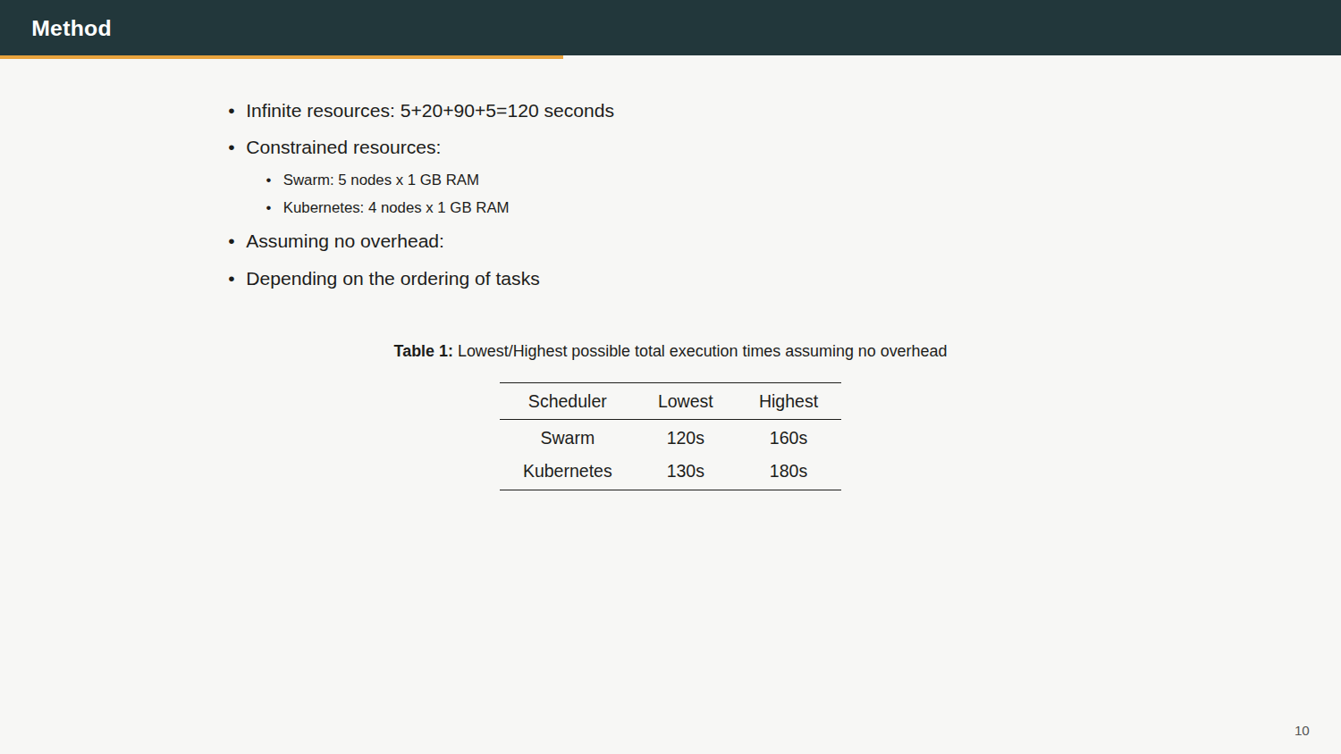Method
Infinite resources: 5+20+90+5=120 seconds
Constrained resources:
Swarm: 5 nodes x 1 GB RAM
Kubernetes: 4 nodes x 1 GB RAM
Assuming no overhead:
Depending on the ordering of tasks
Table 1: Lowest/Highest possible total execution times assuming no overhead
| Scheduler | Lowest | Highest |
| --- | --- | --- |
| Swarm | 120s | 160s |
| Kubernetes | 130s | 180s |
10